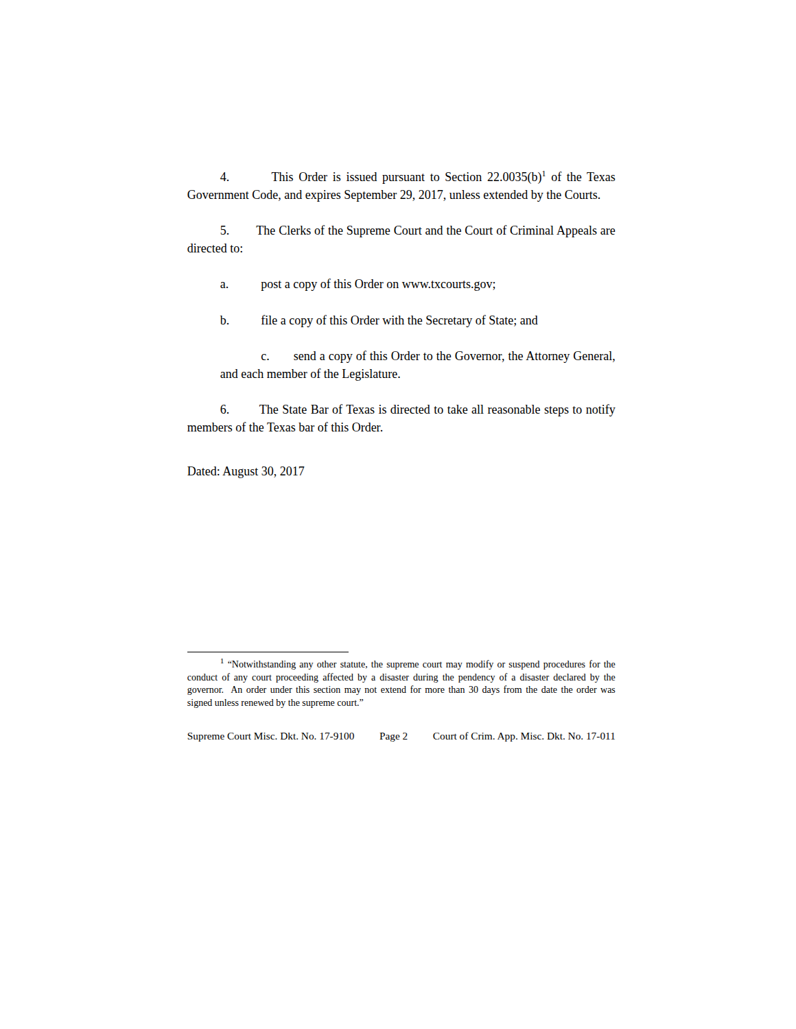4. This Order is issued pursuant to Section 22.0035(b)1 of the Texas Government Code, and expires September 29, 2017, unless extended by the Courts.
5. The Clerks of the Supreme Court and the Court of Criminal Appeals are directed to:
a. post a copy of this Order on www.txcourts.gov;
b. file a copy of this Order with the Secretary of State; and
c. send a copy of this Order to the Governor, the Attorney General, and each member of the Legislature.
6. The State Bar of Texas is directed to take all reasonable steps to notify members of the Texas bar of this Order.
Dated: August 30, 2017
1 “Notwithstanding any other statute, the supreme court may modify or suspend procedures for the conduct of any court proceeding affected by a disaster during the pendency of a disaster declared by the governor. An order under this section may not extend for more than 30 days from the date the order was signed unless renewed by the supreme court.”
Supreme Court Misc. Dkt. No. 17-9100 Page 2 Court of Crim. App. Misc. Dkt. No. 17-011